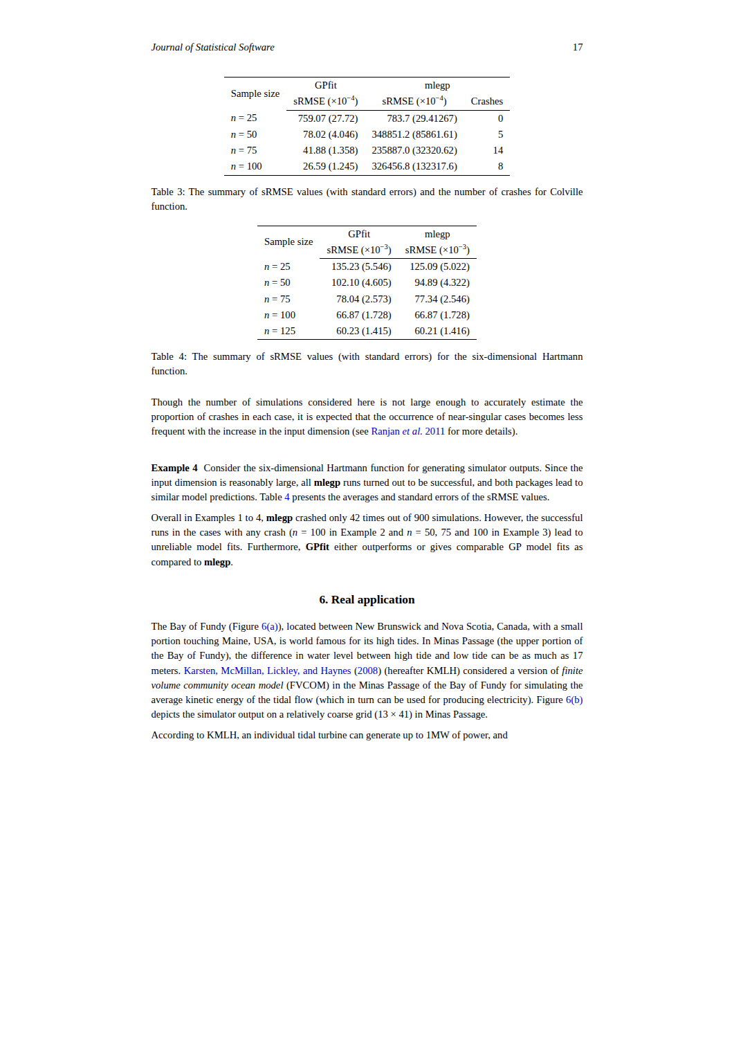Journal of Statistical Software 17
| Sample size | GPfit | mlegp |
| --- | --- | --- |
| sRMSE (×10 −4 ) | sRMSE (×10 −4 ) | Crashes |
| n = 25 | 759.07 (27.72) | 783.7 (29.41267) | 0 |
| n = 50 | 78.02 (4.046) | 348851.2 (85861.61) | 5 |
| n = 75 | 41.88 (1.358) | 235887.0 (32320.62) | 14 |
| n = 100 | 26.59 (1.245) | 326456.8 (132317.6) | 8 |
Table 3: The summary of sRMSE values (with standard errors) and the number of crashes for Colville function.
| Sample size | GPfit | mlegp |
| --- | --- | --- |
| sRMSE (×10 −3 ) | sRMSE (×10 −3 ) |
| n = 25 | 135.23 (5.546) | 125.09 (5.022) |
| n = 50 | 102.10 (4.605) | 94.89 (4.322) |
| n = 75 | 78.04 (2.573) | 77.34 (2.546) |
| n = 100 | 66.87 (1.728) | 66.87 (1.728) |
| n = 125 | 60.23 (1.415) | 60.21 (1.416) |
Table 4: The summary of sRMSE values (with standard errors) for the six-dimensional Hartmann function.
Though the number of simulations considered here is not large enough to accurately estimate the proportion of crashes in each case, it is expected that the occurrence of near-singular cases becomes less frequent with the increase in the input dimension (see Ranjan et al. 2011 for more details).
Example 4 Consider the six-dimensional Hartmann function for generating simulator outputs. Since the input dimension is reasonably large, all mlegp runs turned out to be successful, and both packages lead to similar model predictions. Table 4 presents the averages and standard errors of the sRMSE values.
Overall in Examples 1 to 4, mlegp crashed only 42 times out of 900 simulations. However, the successful runs in the cases with any crash (n = 100 in Example 2 and n = 50, 75 and 100 in Example 3) lead to unreliable model fits. Furthermore, GPfit either outperforms or gives comparable GP model fits as compared to mlegp.
6. Real application
The Bay of Fundy (Figure 6(a)), located between New Brunswick and Nova Scotia, Canada, with a small portion touching Maine, USA, is world famous for its high tides. In Minas Passage (the upper portion of the Bay of Fundy), the difference in water level between high tide and low tide can be as much as 17 meters. Karsten, McMillan, Lickley, and Haynes (2008) (hereafter KMLH) considered a version of finite volume community ocean model (FVCOM) in the Minas Passage of the Bay of Fundy for simulating the average kinetic energy of the tidal flow (which in turn can be used for producing electricity). Figure 6(b) depicts the simulator output on a relatively coarse grid (13 × 41) in Minas Passage.
According to KMLH, an individual tidal turbine can generate up to 1MW of power, and